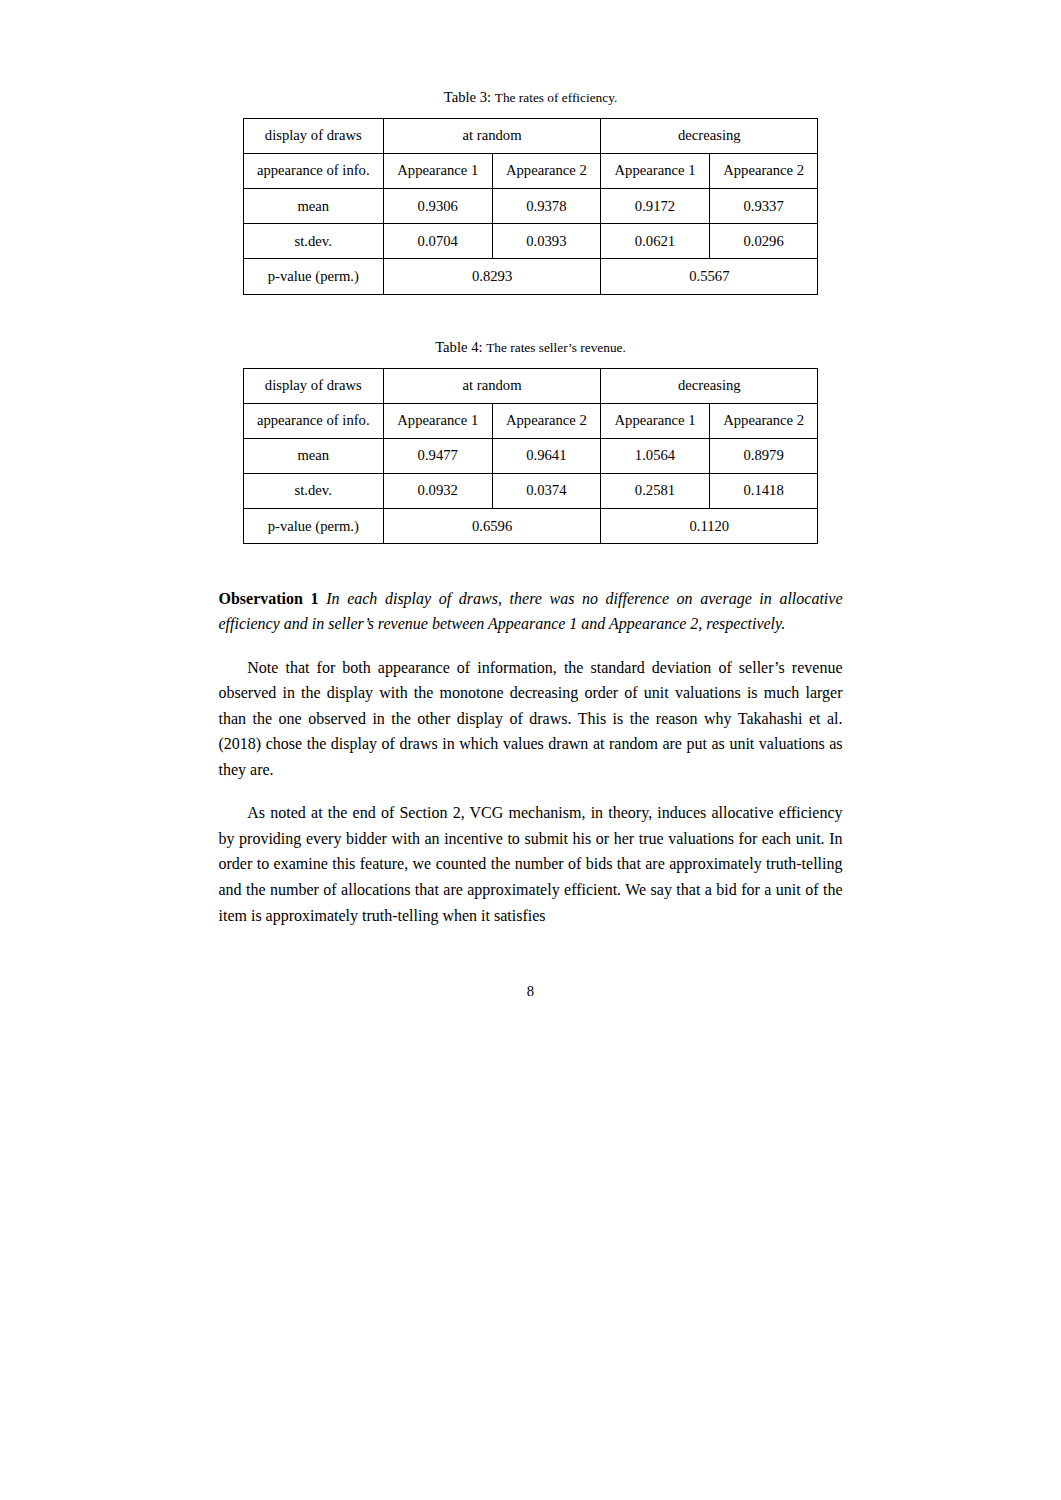Table 3: The rates of efficiency.
| display of draws | at random | decreasing |
| appearance of info. | Appearance 1 | Appearance 2 | Appearance 1 | Appearance 2 |
| mean | 0.9306 | 0.9378 | 0.9172 | 0.9337 |
| st.dev. | 0.0704 | 0.0393 | 0.0621 | 0.0296 |
| p-value (perm.) | 0.8293 | 0.5567 |
Table 4: The rates seller’s revenue.
| display of draws | at random | decreasing |
| appearance of info. | Appearance 1 | Appearance 2 | Appearance 1 | Appearance 2 |
| mean | 0.9477 | 0.9641 | 1.0564 | 0.8979 |
| st.dev. | 0.0932 | 0.0374 | 0.2581 | 0.1418 |
| p-value (perm.) | 0.6596 | 0.1120 |
Observation 1 In each display of draws, there was no difference on average in allocative efficiency and in seller’s revenue between Appearance 1 and Appearance 2, respectively.
Note that for both appearance of information, the standard deviation of seller’s revenue observed in the display with the monotone decreasing order of unit valuations is much larger than the one observed in the other display of draws. This is the reason why Takahashi et al. (2018) chose the display of draws in which values drawn at random are put as unit valuations as they are.
As noted at the end of Section 2, VCG mechanism, in theory, induces allocative efficiency by providing every bidder with an incentive to submit his or her true valuations for each unit. In order to examine this feature, we counted the number of bids that are approximately truth-telling and the number of allocations that are approximately efficient. We say that a bid for a unit of the item is approximately truth-telling when it satisfies
8